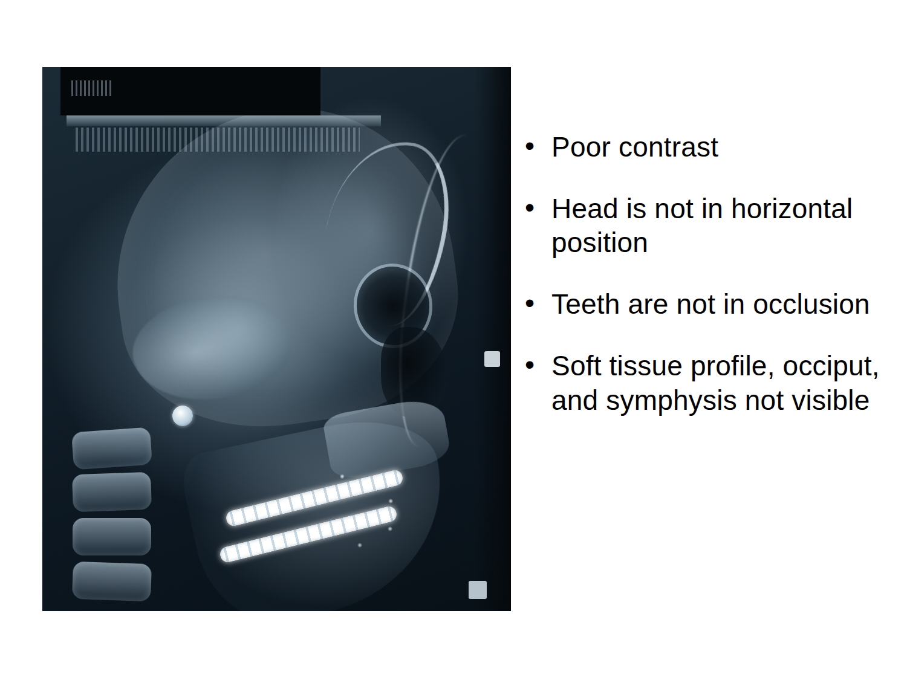Poor contrast
Head is not in horizontal position
Teeth are not in occlusion
Soft tissue profile, occiput, and symphysis not visible